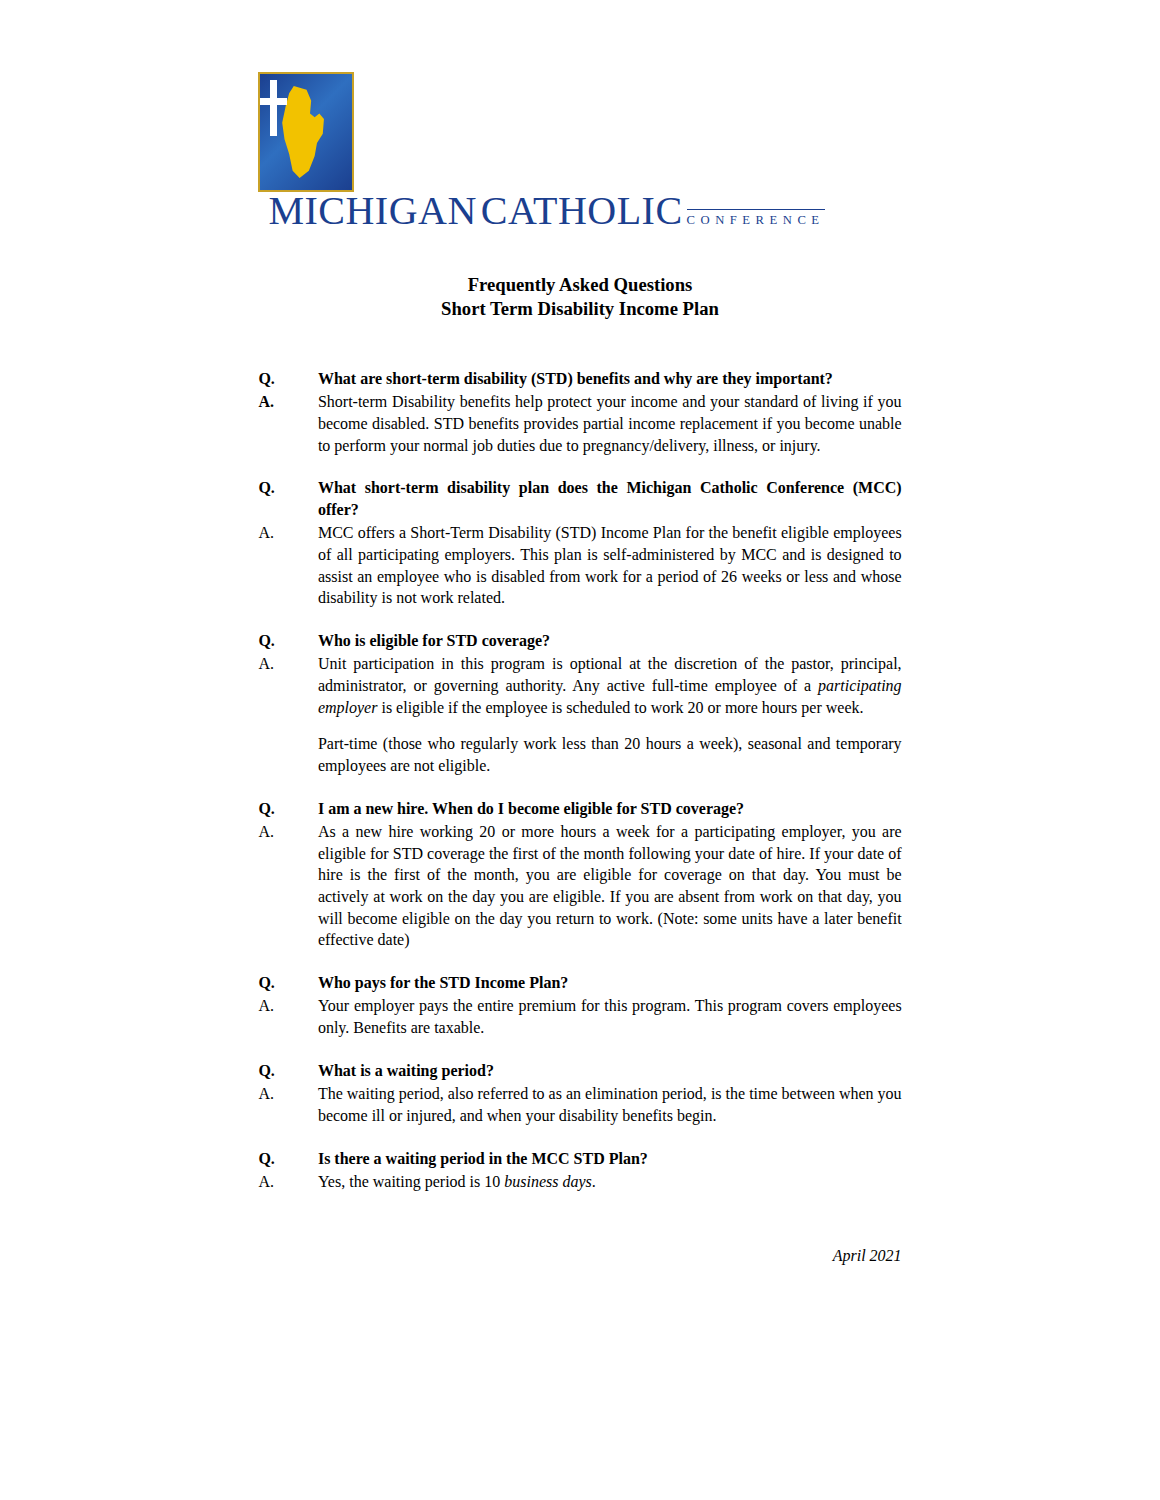MICHIGAN CATHOLIC CONFERENCE
Frequently Asked Questions Short Term Disability Income Plan
Q.
What are short-term disability (STD) benefits and why are they important?
A.
Short-term Disability benefits help protect your income and your standard of living if you become disabled. STD benefits provides partial income replacement if you become unable to perform your normal job duties due to pregnancy/delivery, illness, or injury.
Q.
What short-term disability plan does the Michigan Catholic Conference (MCC) offer?
A.
MCC offers a Short-Term Disability (STD) Income Plan for the benefit eligible employees of all participating employers. This plan is self-administered by MCC and is designed to assist an employee who is disabled from work for a period of 26 weeks or less and whose disability is not work related.
Q.
Who is eligible for STD coverage?
A.
Unit participation in this program is optional at the discretion of the pastor, principal, administrator, or governing authority. Any active full-time employee of a participating employer is eligible if the employee is scheduled to work 20 or more hours per week.
Part-time (those who regularly work less than 20 hours a week), seasonal and temporary employees are not eligible.
Q.
I am a new hire. When do I become eligible for STD coverage?
A.
As a new hire working 20 or more hours a week for a participating employer, you are eligible for STD coverage the first of the month following your date of hire. If your date of hire is the first of the month, you are eligible for coverage on that day. You must be actively at work on the day you are eligible. If you are absent from work on that day, you will become eligible on the day you return to work. (Note: some units have a later benefit effective date)
Q.
Who pays for the STD Income Plan?
A.
Your employer pays the entire premium for this program. This program covers employees only. Benefits are taxable.
Q.
What is a waiting period?
A.
The waiting period, also referred to as an elimination period, is the time between when you become ill or injured, and when your disability benefits begin.
Q.
Is there a waiting period in the MCC STD Plan?
A.
Yes, the waiting period is 10 business days.
April 2021